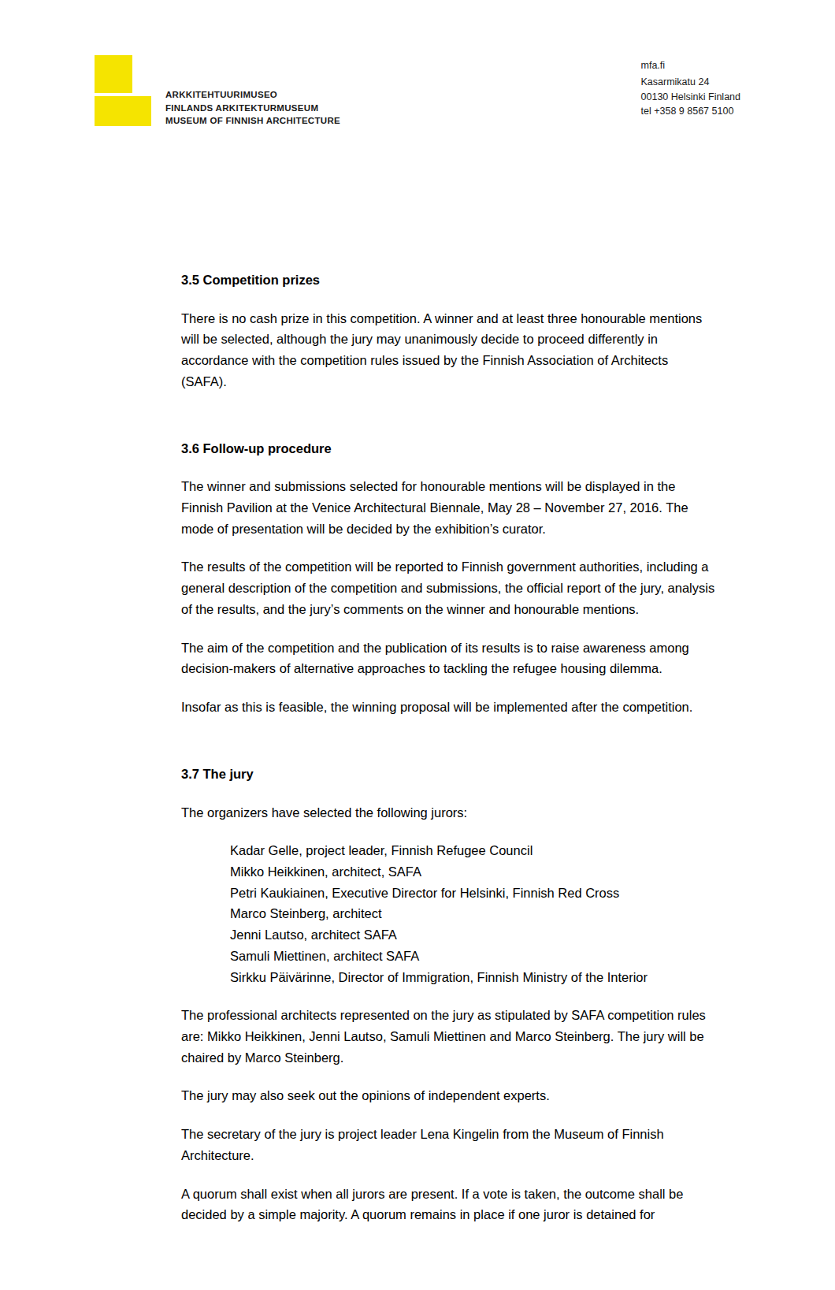ARKKITEHTUURIMUSEO
FINLANDS ARKITEKTURMUSEUM
MUSEUM OF FINNISH ARCHITECTURE
mfa.fi
Kasarmikatu 24
00130 Helsinki Finland
tel +358 9 8567 5100
3.5 Competition prizes
There is no cash prize in this competition. A winner and at least three honourable mentions will be selected, although the jury may unanimously decide to proceed differently in accordance with the competition rules issued by the Finnish Association of Architects (SAFA).
3.6 Follow-up procedure
The winner and submissions selected for honourable mentions will be displayed in the Finnish Pavilion at the Venice Architectural Biennale, May 28 – November 27, 2016. The mode of presentation will be decided by the exhibition’s curator.
The results of the competition will be reported to Finnish government authorities, including a general description of the competition and submissions, the official report of the jury, analysis of the results, and the jury’s comments on the winner and honourable mentions.
The aim of the competition and the publication of its results is to raise awareness among decision-makers of alternative approaches to tackling the refugee housing dilemma.
Insofar as this is feasible, the winning proposal will be implemented after the competition.
3.7 The jury
The organizers have selected the following jurors:
Kadar Gelle, project leader, Finnish Refugee Council
Mikko Heikkinen, architect, SAFA
Petri Kaukiainen, Executive Director for Helsinki, Finnish Red Cross
Marco Steinberg, architect
Jenni Lautso, architect SAFA
Samuli Miettinen, architect SAFA
Sirkku Päivärinne, Director of Immigration, Finnish Ministry of the Interior
The professional architects represented on the jury as stipulated by SAFA competition rules are: Mikko Heikkinen, Jenni Lautso, Samuli Miettinen and Marco Steinberg. The jury will be chaired by Marco Steinberg.
The jury may also seek out the opinions of independent experts.
The secretary of the jury is project leader Lena Kingelin from the Museum of Finnish Architecture.
A quorum shall exist when all jurors are present. If a vote is taken, the outcome shall be decided by a simple majority. A quorum remains in place if one juror is detained for